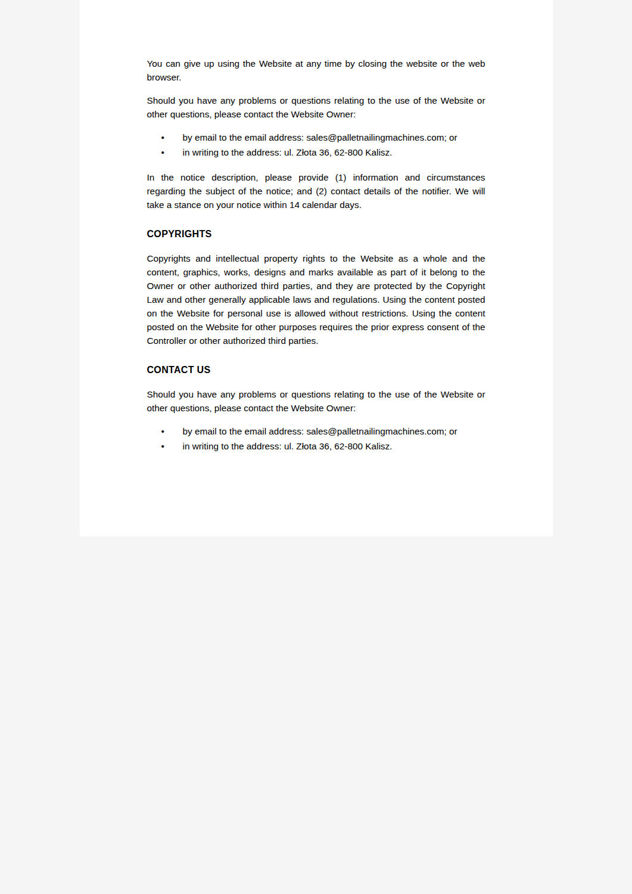You can give up using the Website at any time by closing the website or the web browser.
Should you have any problems or questions relating to the use of the Website or other questions, please contact the Website Owner:
by email to the email address: sales@palletnailingmachines.com; or
in writing to the address: ul. Złota 36, 62-800 Kalisz.
In the notice description, please provide (1) information and circumstances regarding the subject of the notice; and (2) contact details of the notifier. We will take a stance on your notice within 14 calendar days.
COPYRIGHTS
Copyrights and intellectual property rights to the Website as a whole and the content, graphics, works, designs and marks available as part of it belong to the Owner or other authorized third parties, and they are protected by the Copyright Law and other generally applicable laws and regulations. Using the content posted on the Website for personal use is allowed without restrictions. Using the content posted on the Website for other purposes requires the prior express consent of the Controller or other authorized third parties.
CONTACT US
Should you have any problems or questions relating to the use of the Website or other questions, please contact the Website Owner:
by email to the email address: sales@palletnailingmachines.com; or
in writing to the address: ul. Złota 36, 62-800 Kalisz.